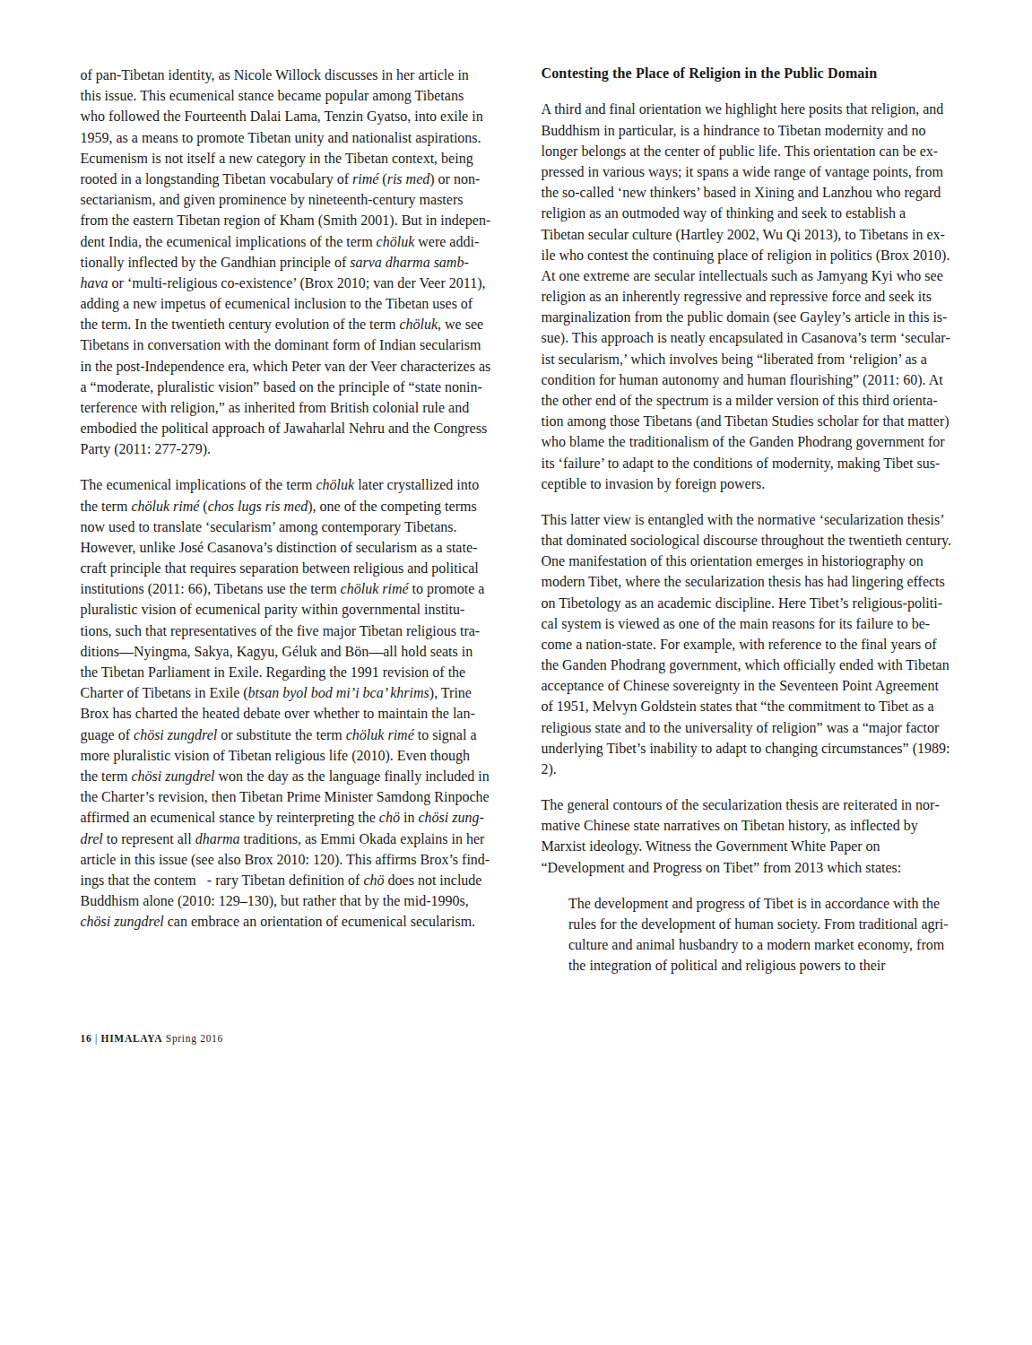of pan-Tibetan identity, as Nicole Willock discusses in her article in this issue. This ecumenical stance became popular among Tibetans who followed the Fourteenth Dalai Lama, Tenzin Gyatso, into exile in 1959, as a means to promote Tibetan unity and nationalist aspirations. Ecumenism is not itself a new category in the Tibetan context, being rooted in a longstanding Tibetan vocabulary of rimé (ris med) or non-sectarianism, and given prominence by nineteenth-century masters from the eastern Tibetan region of Kham (Smith 2001). But in independent India, the ecumenical implications of the term chöluk were additionally inflected by the Gandhian principle of sarva dharma sambhava or ‘multi-religious co-existence’ (Brox 2010; van der Veer 2011), adding a new impetus of ecumenical inclusion to the Tibetan uses of the term. In the twentieth century evolution of the term chöluk, we see Tibetans in conversation with the dominant form of Indian secularism in the post-Independence era, which Peter van der Veer characterizes as a “moderate, pluralistic vision” based on the principle of “state noninterference with religion,” as inherited from British colonial rule and embodied the political approach of Jawaharlal Nehru and the Congress Party (2011: 277-279).
The ecumenical implications of the term chöluk later crystallized into the term chöluk rimé (chos lugs ris med), one of the competing terms now used to translate ‘secularism’ among contemporary Tibetans. However, unlike José Casanova’s distinction of secularism as a statecraft principle that requires separation between religious and political institutions (2011: 66), Tibetans use the term chöluk rimé to promote a pluralistic vision of ecumenical parity within governmental institutions, such that representatives of the five major Tibetan religious traditions—Nyingma, Sakya, Kagyu, Géluk and Bön—all hold seats in the Tibetan Parliament in Exile. Regarding the 1991 revision of the Charter of Tibetans in Exile (btsan byol bod mi’i bca’ khrims), Trine Brox has charted the heated debate over whether to maintain the language of chösi zungdrel or substitute the term chöluk rimé to signal a more pluralistic vision of Tibetan religious life (2010). Even though the term chösi zungdrel won the day as the language finally included in the Charter’s revision, then Tibetan Prime Minister Samdong Rinpoche affirmed an ecumenical stance by reinterpreting the chö in chösi zungdrel to represent all dharma traditions, as Emmi Okada explains in her article in this issue (see also Brox 2010: 120). This affirms Brox’s findings that the contem - rary Tibetan definition of chö does not include Buddhism alone (2010: 129–130), but rather that by the mid-1990s, chösi zungdrel can embrace an orientation of ecumenical secularism.
Contesting the Place of Religion in the Public Domain
A third and final orientation we highlight here posits that religion, and Buddhism in particular, is a hindrance to Tibetan modernity and no longer belongs at the center of public life. This orientation can be expressed in various ways; it spans a wide range of vantage points, from the so-called ‘new thinkers’ based in Xining and Lanzhou who regard religion as an outmoded way of thinking and seek to establish a Tibetan secular culture (Hartley 2002, Wu Qi 2013), to Tibetans in exile who contest the continuing place of religion in politics (Brox 2010). At one extreme are secular intellectuals such as Jamyang Kyi who see religion as an inherently regressive and repressive force and seek its marginalization from the public domain (see Gayley’s article in this issue). This approach is neatly encapsulated in Casanova’s term ‘secularist secularism,’ which involves being “liberated from ‘religion’ as a condition for human autonomy and human flourishing” (2011: 60). At the other end of the spectrum is a milder version of this third orientation among those Tibetans (and Tibetan Studies scholar for that matter) who blame the traditionalism of the Ganden Phodrang government for its ‘failure’ to adapt to the conditions of modernity, making Tibet susceptible to invasion by foreign powers.
This latter view is entangled with the normative ‘secularization thesis’ that dominated sociological discourse throughout the twentieth century. One manifestation of this orientation emerges in historiography on modern Tibet, where the secularization thesis has had lingering effects on Tibetology as an academic discipline. Here Tibet’s religious-political system is viewed as one of the main reasons for its failure to become a nation-state. For example, with reference to the final years of the Ganden Phodrang government, which officially ended with Tibetan acceptance of Chinese sovereignty in the Seventeen Point Agreement of 1951, Melvyn Goldstein states that “the commitment to Tibet as a religious state and to the universality of religion” was a “major factor underlying Tibet’s inability to adapt to changing circumstances” (1989: 2).
The general contours of the secularization thesis are reiterated in normative Chinese state narratives on Tibetan history, as inflected by Marxist ideology. Witness the Government White Paper on “Development and Progress on Tibet” from 2013 which states:
The development and progress of Tibet is in accordance with the rules for the development of human society. From traditional agriculture and animal husbandry to a modern market economy, from the integration of political and religious powers to their
16 | HIMALAYA Spring 2016